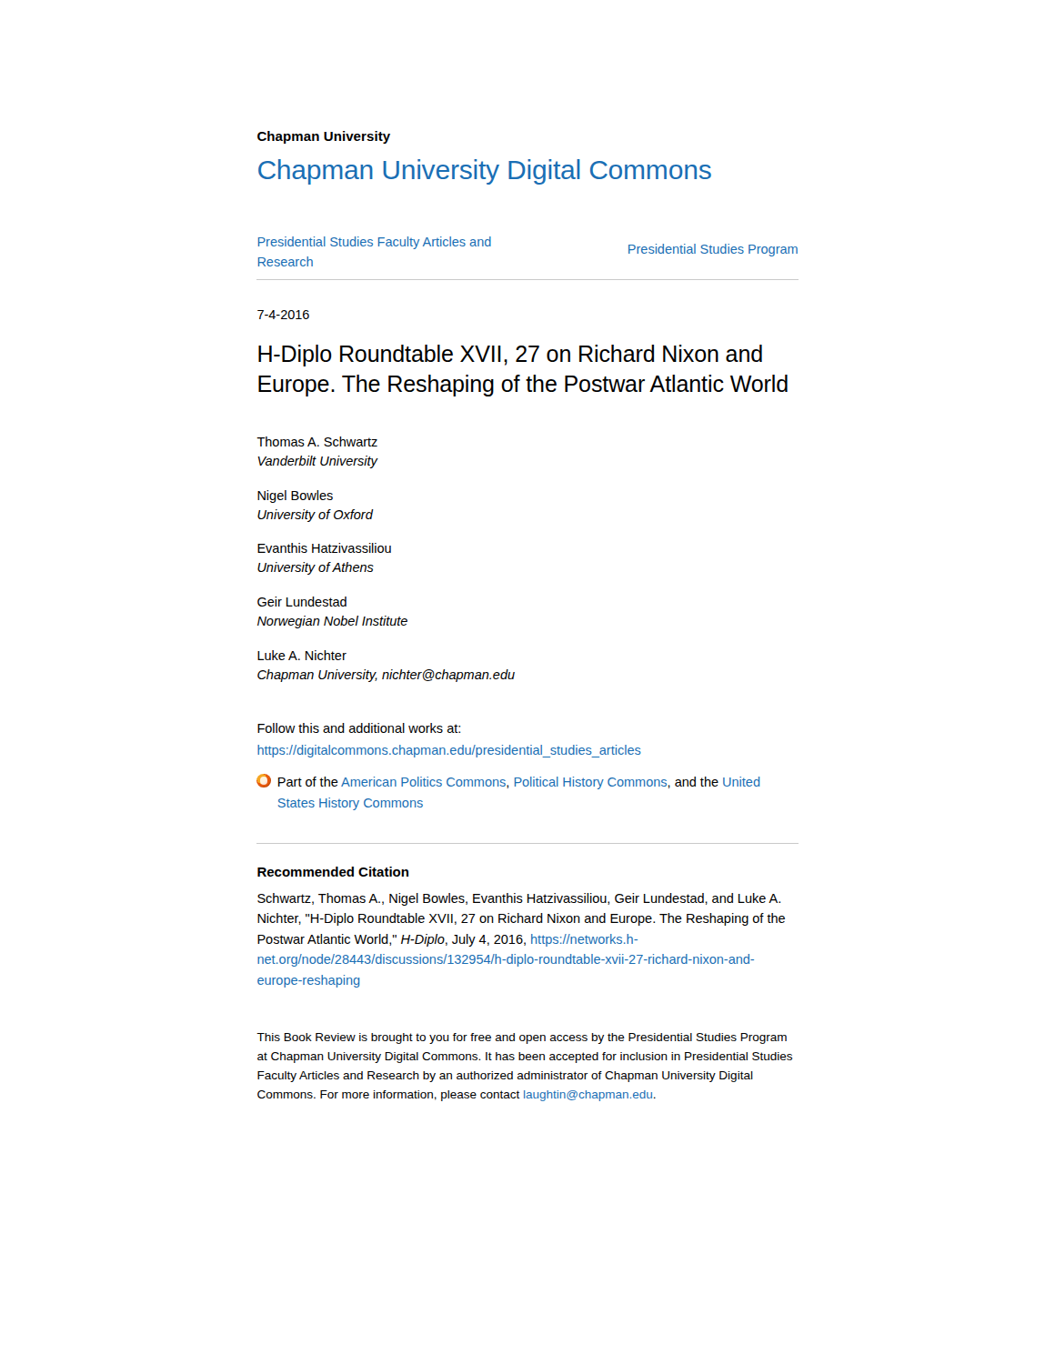Chapman University
Chapman University Digital Commons
Presidential Studies Faculty Articles and Research
Presidential Studies Program
7-4-2016
H-Diplo Roundtable XVII, 27 on Richard Nixon and Europe. The Reshaping of the Postwar Atlantic World
Thomas A. Schwartz Vanderbilt University
Nigel Bowles University of Oxford
Evanthis Hatzivassiliou University of Athens
Geir Lundestad Norwegian Nobel Institute
Luke A. Nichter Chapman University, nichter@chapman.edu
Follow this and additional works at: https://digitalcommons.chapman.edu/presidential_studies_articles
Part of the American Politics Commons, Political History Commons, and the United States History Commons
Recommended Citation
Schwartz, Thomas A., Nigel Bowles, Evanthis Hatzivassiliou, Geir Lundestad, and Luke A. Nichter, "H-Diplo Roundtable XVII, 27 on Richard Nixon and Europe. The Reshaping of the Postwar Atlantic World," H-Diplo, July 4, 2016, https://networks.h-net.org/node/28443/discussions/132954/h-diplo-roundtable-xvii-27-richard-nixon-and-europe-reshaping
This Book Review is brought to you for free and open access by the Presidential Studies Program at Chapman University Digital Commons. It has been accepted for inclusion in Presidential Studies Faculty Articles and Research by an authorized administrator of Chapman University Digital Commons. For more information, please contact laughtin@chapman.edu.